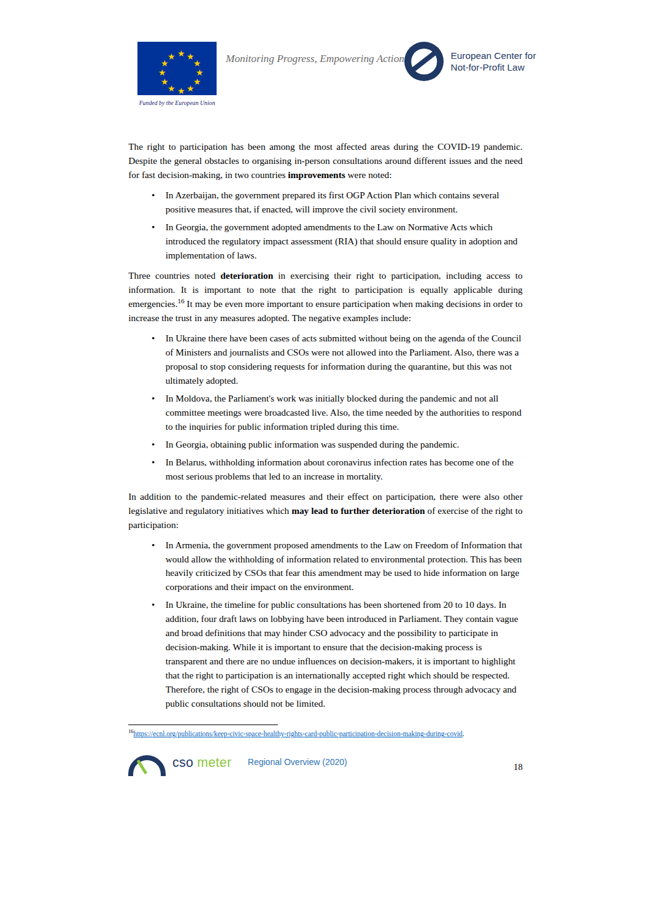★ ★ ★ ★ ★ ★ ★ ★ ★ ★ ★ ★
Funded by the European Union
Monitoring Progress, Empowering Action
European Center for
Not-for-Profit Law
The right to participation has been among the most affected areas during the COVID-19 pandemic. Despite the general obstacles to organising in-person consultations around different issues and the need for fast decision-making, in two countries improvements were noted:
In Azerbaijan, the government prepared its first OGP Action Plan which contains several positive measures that, if enacted, will improve the civil society environment.
In Georgia, the government adopted amendments to the Law on Normative Acts which introduced the regulatory impact assessment (RIA) that should ensure quality in adoption and implementation of laws.
Three countries noted deterioration in exercising their right to participation, including access to information. It is important to note that the right to participation is equally applicable during emergencies.16 It may be even more important to ensure participation when making decisions in order to increase the trust in any measures adopted. The negative examples include:
In Ukraine there have been cases of acts submitted without being on the agenda of the Council of Ministers and journalists and CSOs were not allowed into the Parliament. Also, there was a proposal to stop considering requests for information during the quarantine, but this was not ultimately adopted.
In Moldova, the Parliament's work was initially blocked during the pandemic and not all committee meetings were broadcasted live. Also, the time needed by the authorities to respond to the inquiries for public information tripled during this time.
In Georgia, obtaining public information was suspended during the pandemic.
In Belarus, withholding information about coronavirus infection rates has become one of the most serious problems that led to an increase in mortality.
In addition to the pandemic-related measures and their effect on participation, there were also other legislative and regulatory initiatives which may lead to further deterioration of exercise of the right to participation:
In Armenia, the government proposed amendments to the Law on Freedom of Information that would allow the withholding of information related to environmental protection. This has been heavily criticized by CSOs that fear this amendment may be used to hide information on large corporations and their impact on the environment.
In Ukraine, the timeline for public consultations has been shortened from 20 to 10 days. In addition, four draft laws on lobbying have been introduced in Parliament. They contain vague and broad definitions that may hinder CSO advocacy and the possibility to participate in decision-making. While it is important to ensure that the decision-making process is transparent and there are no undue influences on decision-makers, it is important to highlight that the right to participation is an internationally accepted right which should be respected. Therefore, the right of CSOs to engage in the decision-making process through advocacy and public consultations should not be limited.
16https://ecnl.org/publications/keep-civic-space-healthy-rights-card-public-participation-decision-making-during-covid.
cso meter
Regional Overview (2020)
18